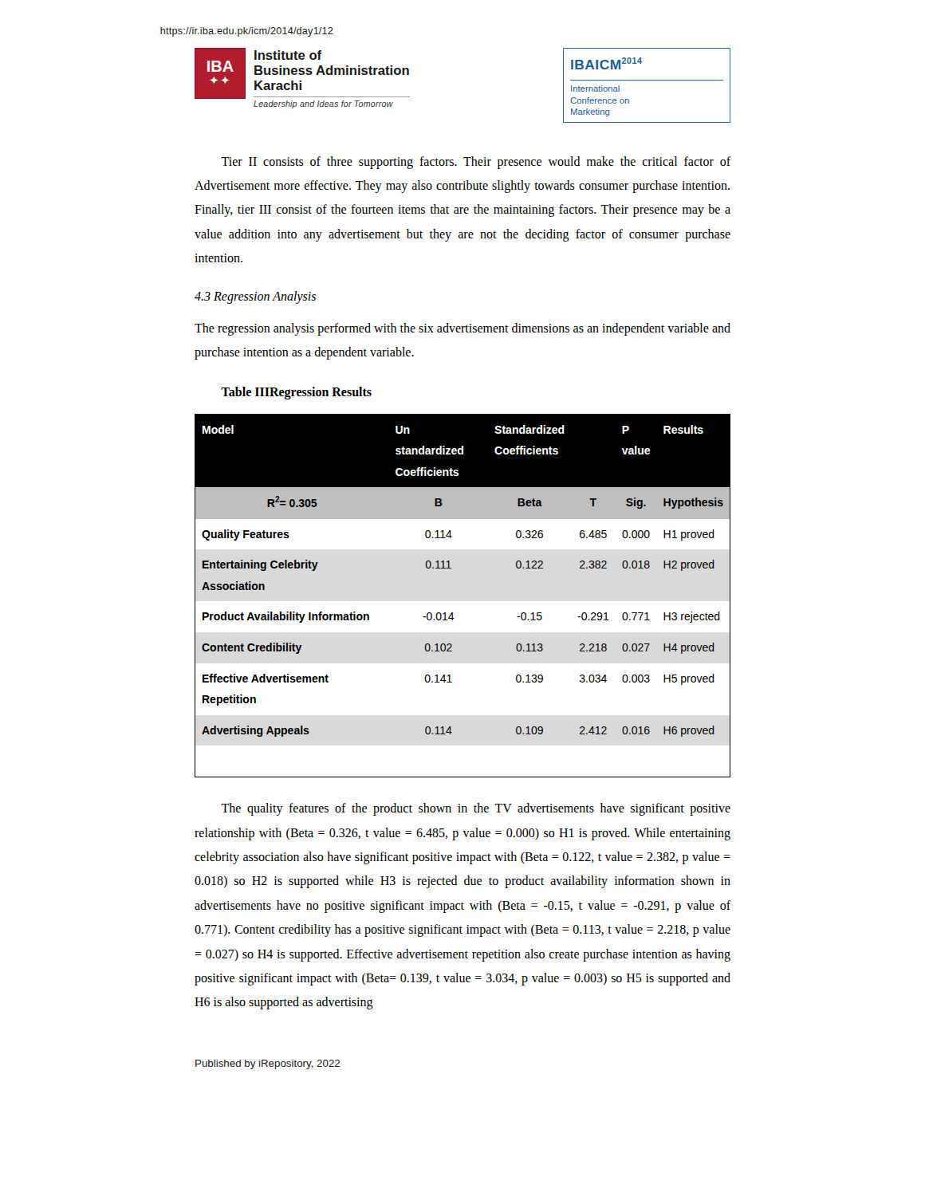https://ir.iba.edu.pk/icm/2014/day1/12
IBA ✦✦
Institute of
Business Administration
Karachi
Leadership and Ideas for Tomorrow
IBAICM2014
International
Conference on
Marketing
Tier II consists of three supporting factors. Their presence would make the critical factor of Advertisement more effective. They may also contribute slightly towards consumer purchase intention. Finally, tier III consist of the fourteen items that are the maintaining factors. Their presence may be a value addition into any advertisement but they are not the deciding factor of consumer purchase intention.
4.3 Regression Analysis
The regression analysis performed with the six advertisement dimensions as an independent variable and purchase intention as a dependent variable.
Table IIIRegression Results
| Model | Un standardized Coefficients | Standardized Coefficients | | P value | Results |
| --- | --- | --- | --- | --- | --- |
| R 2 = 0.305 | B | Beta | T | Sig. | Hypothesis |
| Quality Features | 0.114 | 0.326 | 6.485 | 0.000 | H1 proved |
| Entertaining Celebrity Association | 0.111 | 0.122 | 2.382 | 0.018 | H2 proved |
| Product Availability Information | -0.014 | -0.15 | -0.291 | 0.771 | H3 rejected |
| Content Credibility | 0.102 | 0.113 | 2.218 | 0.027 | H4 proved |
| Effective Advertisement Repetition | 0.141 | 0.139 | 3.034 | 0.003 | H5 proved |
| Advertising Appeals | 0.114 | 0.109 | 2.412 | 0.016 | H6 proved |
The quality features of the product shown in the TV advertisements have significant positive relationship with (Beta = 0.326, t value = 6.485, p value = 0.000) so H1 is proved. While entertaining celebrity association also have significant positive impact with (Beta = 0.122, t value = 2.382, p value = 0.018) so H2 is supported while H3 is rejected due to product availability information shown in advertisements have no positive significant impact with (Beta = -0.15, t value = -0.291, p value of 0.771). Content credibility has a positive significant impact with (Beta = 0.113, t value = 2.218, p value = 0.027) so H4 is supported. Effective advertisement repetition also create purchase intention as having positive significant impact with (Beta= 0.139, t value = 3.034, p value = 0.003) so H5 is supported and H6 is also supported as advertising
Published by iRepository, 2022